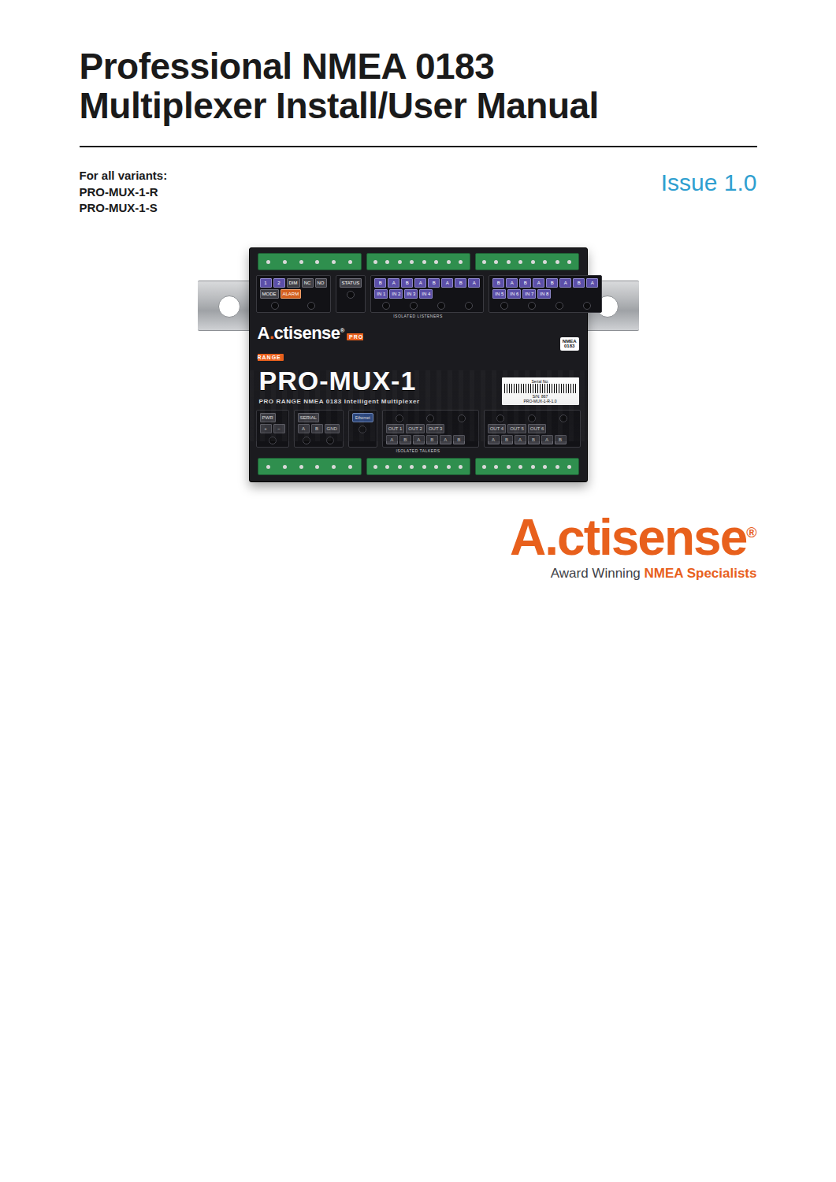Professional NMEA 0183
Multiplexer Install/User Manual
For all variants:
PRO-MUX-1-R
PRO-MUX-1-S
Issue 1.0
12 DIM NC NO
MODE ALARM
STATUS
BA BA BA BA
IN 1 IN 2 IN 3 IN 4
BA BA BA BA
IN 5 IN 6 IN 7 IN 8
ISOLATED LISTENERS
A. ctisense®PRO
RANGE
NMEA
0183
PRO-MUX-1 PRO RANGE NMEA 0183 Intelligent Multiplexer
Serial No:
S/N: 867
PRO-MUX-1-R-1.0
PWR
+−
SERIAL
ABGND
Ethernet
OUT 1 OUT 2 OUT 3
AB AB AB
OUT 4 OUT 5 OUT 6
AB AB AB
ISOLATED TALKERS
A. ctisense®
Award Winning NMEA Specialists